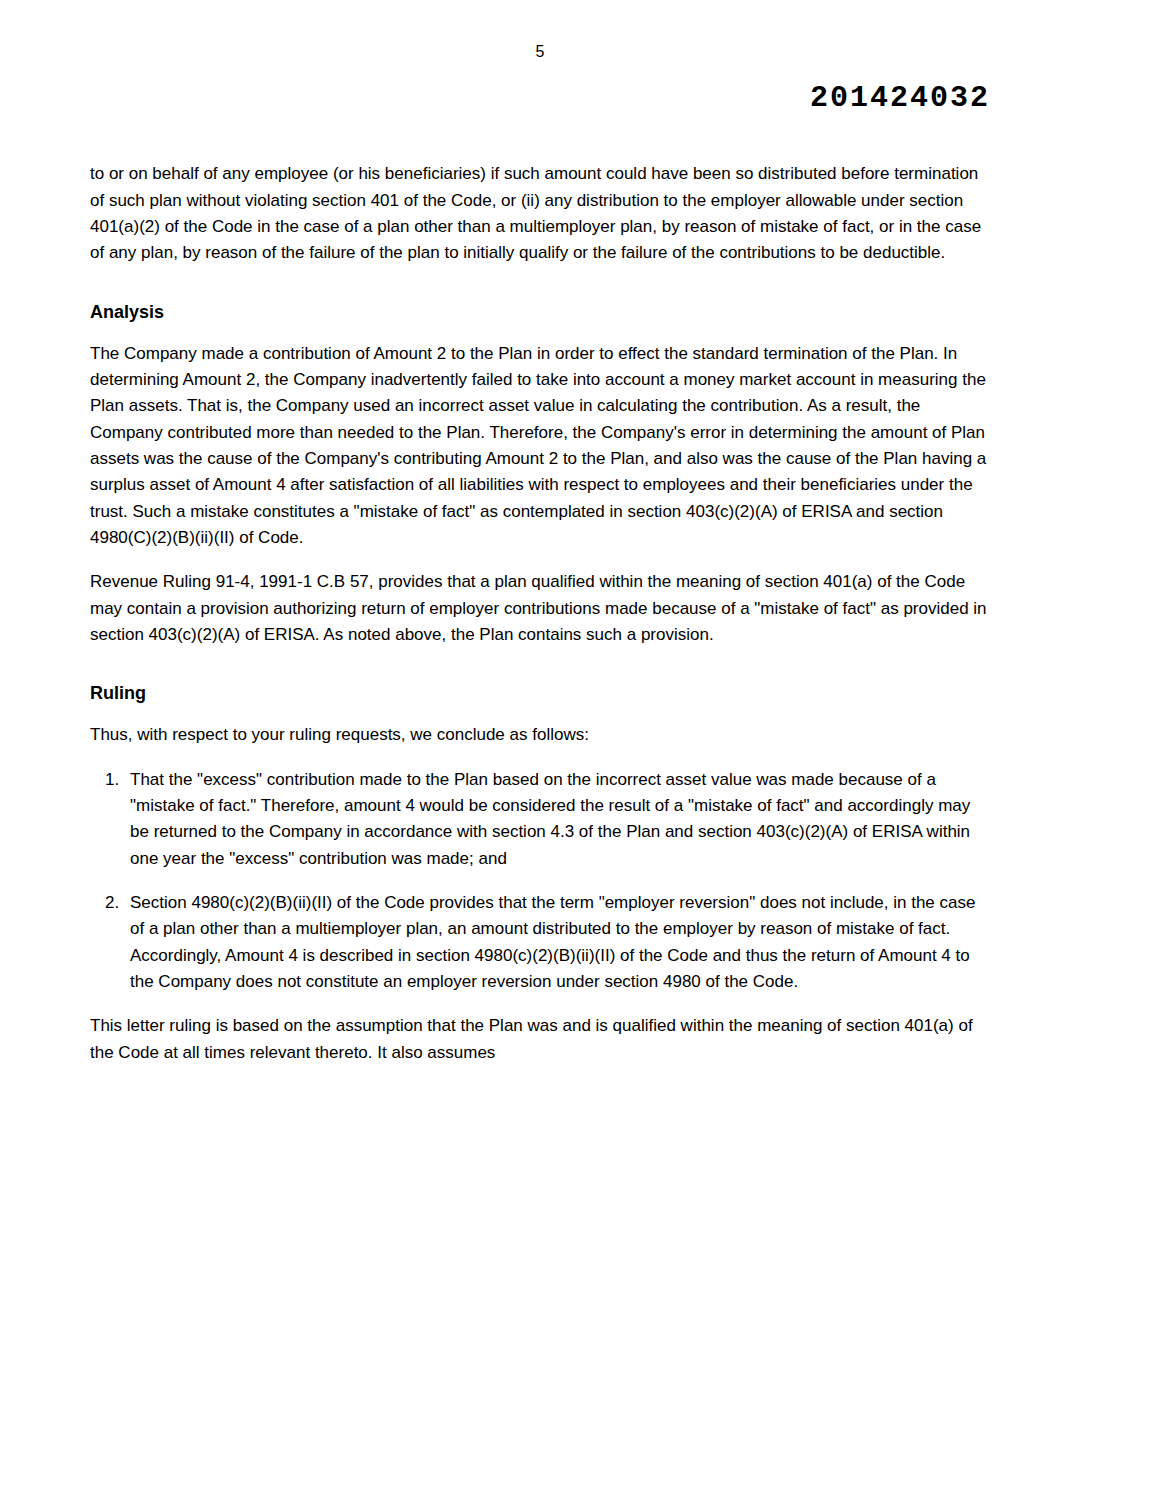5
201424032
to or on behalf of any employee (or his beneficiaries) if such amount could have been so distributed before termination of such plan without violating section 401 of the Code, or (ii) any distribution to the employer allowable under section 401(a)(2) of the Code in the case of a plan other than a multiemployer plan, by reason of mistake of fact, or in the case of any plan, by reason of the failure of the plan to initially qualify or the failure of the contributions to be deductible.
Analysis
The Company made a contribution of Amount 2 to the Plan in order to effect the standard termination of the Plan. In determining Amount 2, the Company inadvertently failed to take into account a money market account in measuring the Plan assets. That is, the Company used an incorrect asset value in calculating the contribution. As a result, the Company contributed more than needed to the Plan. Therefore, the Company's error in determining the amount of Plan assets was the cause of the Company's contributing Amount 2 to the Plan, and also was the cause of the Plan having a surplus asset of Amount 4 after satisfaction of all liabilities with respect to employees and their beneficiaries under the trust. Such a mistake constitutes a "mistake of fact" as contemplated in section 403(c)(2)(A) of ERISA and section 4980(C)(2)(B)(ii)(II) of Code.
Revenue Ruling 91-4, 1991-1 C.B 57, provides that a plan qualified within the meaning of section 401(a) of the Code may contain a provision authorizing return of employer contributions made because of a "mistake of fact" as provided in section 403(c)(2)(A) of ERISA. As noted above, the Plan contains such a provision.
Ruling
Thus, with respect to your ruling requests, we conclude as follows:
That the "excess" contribution made to the Plan based on the incorrect asset value was made because of a "mistake of fact." Therefore, amount 4 would be considered the result of a "mistake of fact" and accordingly may be returned to the Company in accordance with section 4.3 of the Plan and section 403(c)(2)(A) of ERISA within one year the "excess" contribution was made; and
Section 4980(c)(2)(B)(ii)(II) of the Code provides that the term "employer reversion" does not include, in the case of a plan other than a multiemployer plan, an amount distributed to the employer by reason of mistake of fact. Accordingly, Amount 4 is described in section 4980(c)(2)(B)(ii)(II) of the Code and thus the return of Amount 4 to the Company does not constitute an employer reversion under section 4980 of the Code.
This letter ruling is based on the assumption that the Plan was and is qualified within the meaning of section 401(a) of the Code at all times relevant thereto. It also assumes